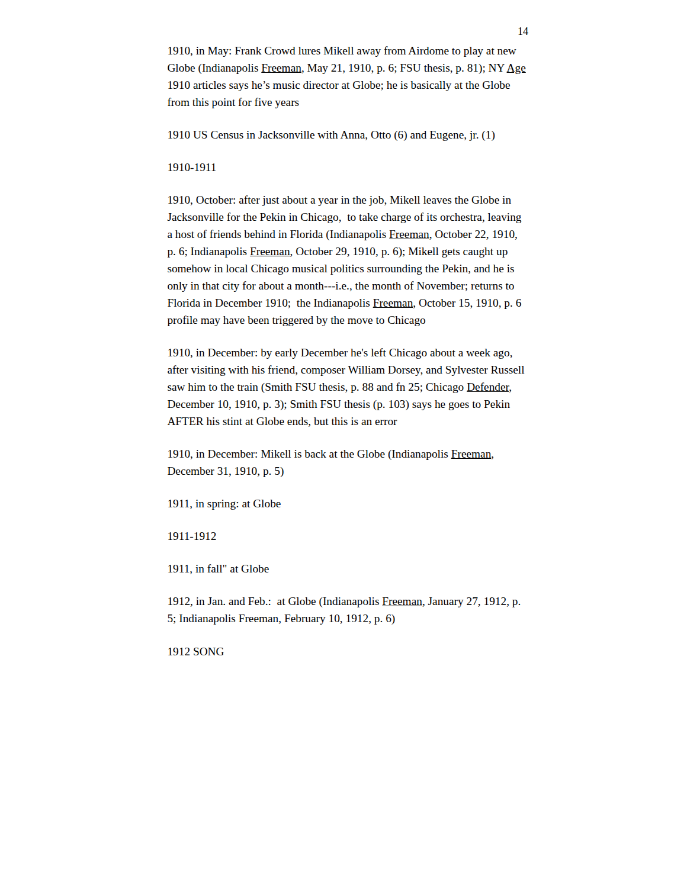14
1910, in May: Frank Crowd lures Mikell away from Airdome to play at new Globe (Indianapolis Freeman, May 21, 1910, p. 6; FSU thesis, p. 81); NY Age 1910 articles says he’s music director at Globe; he is basically at the Globe from this point for five years
1910 US Census in Jacksonville with Anna, Otto (6) and Eugene, jr. (1)
1910-1911
1910, October: after just about a year in the job, Mikell leaves the Globe in Jacksonville for the Pekin in Chicago, to take charge of its orchestra, leaving a host of friends behind in Florida (Indianapolis Freeman, October 22, 1910, p. 6; Indianapolis Freeman, October 29, 1910, p. 6); Mikell gets caught up somehow in local Chicago musical politics surrounding the Pekin, and he is only in that city for about a month---i.e., the month of November; returns to Florida in December 1910; the Indianapolis Freeman, October 15, 1910, p. 6 profile may have been triggered by the move to Chicago
1910, in December: by early December he's left Chicago about a week ago, after visiting with his friend, composer William Dorsey, and Sylvester Russell saw him to the train (Smith FSU thesis, p. 88 and fn 25; Chicago Defender, December 10, 1910, p. 3); Smith FSU thesis (p. 103) says he goes to Pekin AFTER his stint at Globe ends, but this is an error
1910, in December: Mikell is back at the Globe (Indianapolis Freeman, December 31, 1910, p. 5)
1911, in spring: at Globe
1911-1912
1911, in fall" at Globe
1912, in Jan. and Feb.: at Globe (Indianapolis Freeman, January 27, 1912, p. 5; Indianapolis Freeman, February 10, 1912, p. 6)
1912 SONG